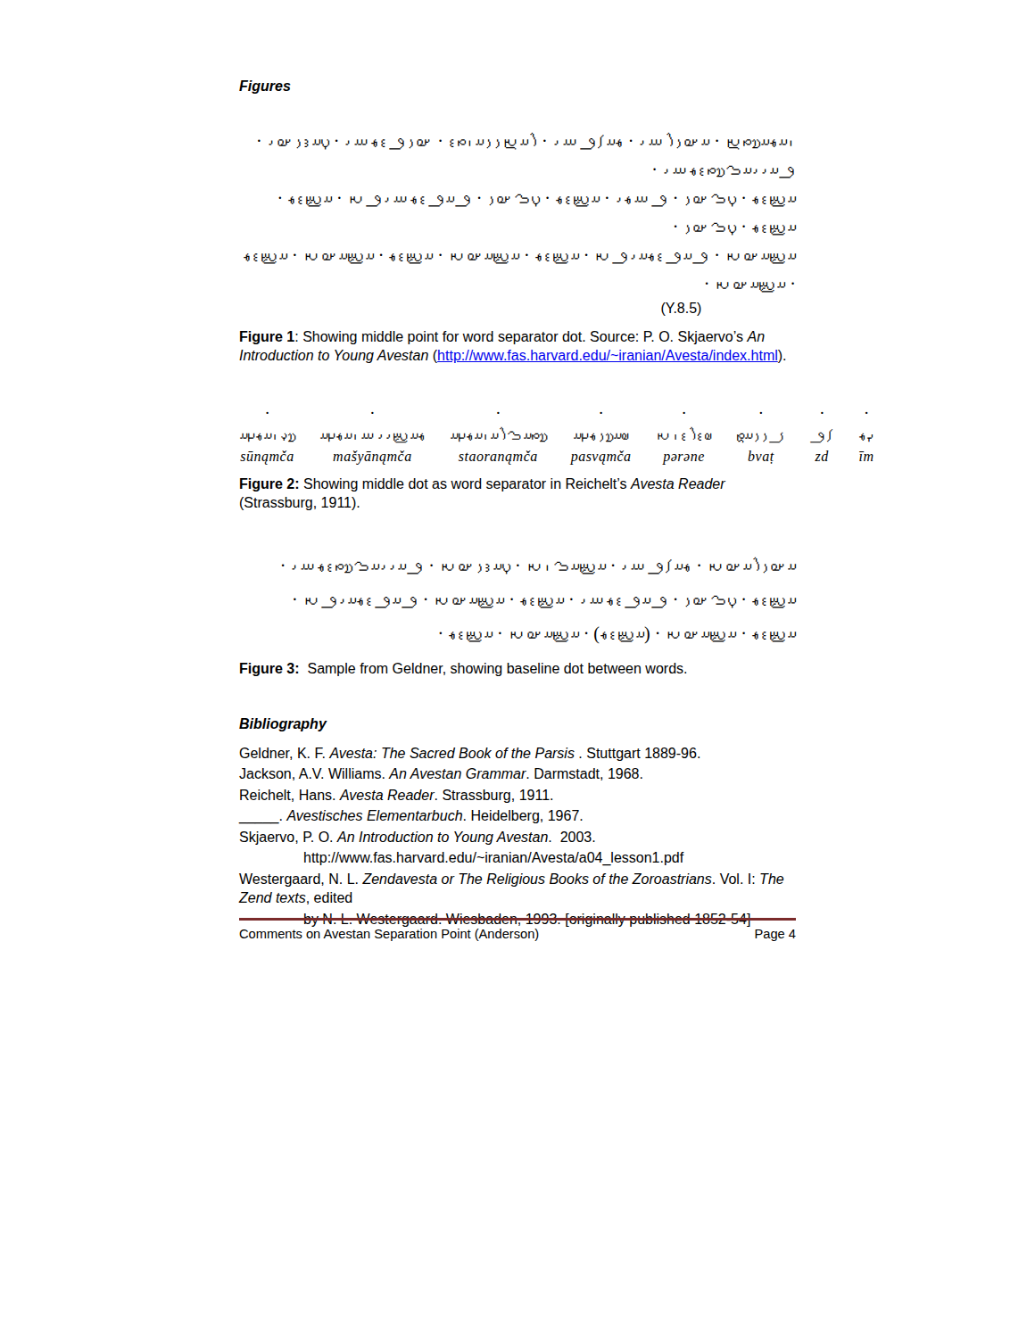Figures
𐬥𐬀𐬨𐬀𐬯𐬙𐬉 · 𐬀𐬵𐬎𐬭𐬁𐬌 · 𐬨𐬀𐬰𐬛𐬁𐬌 · 𐬭𐬀𐬉𐬎𐬎𐬀𐬥𐬙𐬆 · 𐬵𐬎𐬛𐬆𐬨𐬁𐬌 · 𐬬𐬀𐬢𐬎𐬵𐬌 · 𐬛𐬀𐬌𐬌𐬀𐬊𐬯𐬙𐬆𐬨𐬁𐬌 ·
𐬀𐬴𐬆𐬨 · 𐬬𐬊𐬵𐬎 · 𐬛𐬁𐬨𐬌 · 𐬀𐬴𐬆𐬨 · 𐬬𐬊𐬵𐬎 · 𐬛𐬀𐬛𐬆𐬨𐬁𐬌𐬛𐬈 · 𐬀𐬴𐬆𐬨 · 𐬀𐬴𐬆𐬨 · 𐬬𐬊𐬵𐬎 ·
𐬀𐬴𐬀𐬵𐬈 · 𐬛𐬀𐬛𐬆𐬨𐬀𐬌𐬛𐬈 · 𐬀𐬴𐬆𐬨 · 𐬀𐬴𐬀𐬵𐬈 · 𐬀𐬴𐬆𐬨 · 𐬀𐬴𐬀𐬵𐬈 · 𐬀𐬴𐬆𐬨 · 𐬀𐬴𐬀𐬵𐬈 ·
(Y.8.5)
Figure 1: Showing middle point for word separator dot. Source: P. O. Skjaervo’s An Introduction to Young Avestan (http://www.fas.harvard.edu/~iranian/Avesta/index.html).
· 𐬯𐬏𐬥𐬀𐬨𐬗𐬀
sūnąmča
· 𐬨𐬀𐬴𐬌𐬌𐬁𐬥𐬀𐬨𐬗𐬀
mašyānąmča
· 𐬯𐬙𐬀𐬊𐬭𐬀𐬥𐬀𐬨𐬗𐬀
staoranąmča
· 𐬞𐬀𐬯𐬎𐬨𐬗𐬀
pasvąmča
· 𐬞𐬆𐬭𐬆𐬥𐬈
pərəne
· 𐬠𐬎𐬎𐬀𐬝
bvaṭ
· 𐬰𐬛
zd
· 𐬍𐬨
īm
Figure 2: Showing middle dot as word separator in Reichelt’s Avesta Reader (Strassburg, 1911).
𐬀𐬵𐬎𐬭𐬀𐬵𐬈 · 𐬨𐬀𐬰𐬛𐬁𐬌 · 𐬀𐬴𐬀𐬊𐬥𐬈 · 𐬬𐬀𐬢𐬎𐬵𐬈 · 𐬛𐬀𐬌𐬌𐬀𐬊𐬯𐬙𐬆𐬨𐬁𐬌 ·
𐬀𐬴𐬆𐬨 · 𐬬𐬊𐬵𐬎 · 𐬛𐬀𐬛𐬆𐬨𐬁𐬌 · 𐬀𐬴𐬆𐬨 · 𐬀𐬴𐬀𐬵𐬈 · 𐬛𐬀𐬛𐬆𐬨𐬀𐬌𐬛𐬈 ·
𐬀𐬴𐬆𐬨 · 𐬀𐬴𐬀𐬵𐬈 · (𐬀𐬴𐬆𐬨) · 𐬀𐬴𐬀𐬵𐬈 · 𐬀𐬴𐬆𐬨 ·
Figure 3: Sample from Geldner, showing baseline dot between words.
Bibliography
Geldner, K. F. Avesta: The Sacred Book of the Parsis . Stuttgart 1889-96.
Jackson, A.V. Williams. An Avestan Grammar. Darmstadt, 1968.
Reichelt, Hans. Avesta Reader. Strassburg, 1911.
_____. Avestisches Elementarbuch. Heidelberg, 1967.
Skjaervo, P. O. An Introduction to Young Avestan. 2003.
http://www.fas.harvard.edu/~iranian/Avesta/a04_lesson1.pdf
Westergaard, N. L. Zendavesta or The Religious Books of the Zoroastrians. Vol. I: The Zend texts, edited
by N. L. Westergaard. Wiesbaden, 1993. [originally published 1852-54]
Comments on Avestan Separation Point (Anderson) Page 4